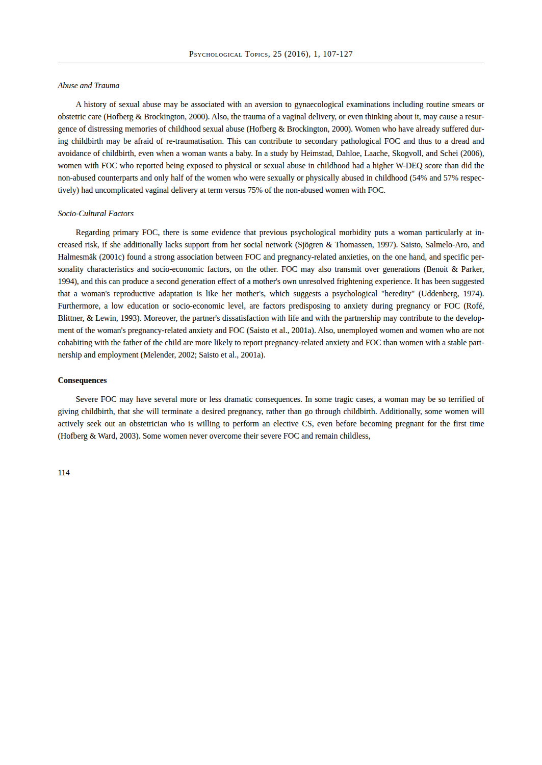Psychological Topics, 25 (2016), 1, 107-127
Abuse and Trauma
A history of sexual abuse may be associated with an aversion to gynaecological examinations including routine smears or obstetric care (Hofberg & Brockington, 2000). Also, the trauma of a vaginal delivery, or even thinking about it, may cause a resurgence of distressing memories of childhood sexual abuse (Hofberg & Brockington, 2000). Women who have already suffered during childbirth may be afraid of re-traumatisation. This can contribute to secondary pathological FOC and thus to a dread and avoidance of childbirth, even when a woman wants a baby. In a study by Heimstad, Dahloe, Laache, Skogvoll, and Schei (2006), women with FOC who reported being exposed to physical or sexual abuse in childhood had a higher W-DEQ score than did the non-abused counterparts and only half of the women who were sexually or physically abused in childhood (54% and 57% respectively) had uncomplicated vaginal delivery at term versus 75% of the non-abused women with FOC.
Socio-Cultural Factors
Regarding primary FOC, there is some evidence that previous psychological morbidity puts a woman particularly at increased risk, if she additionally lacks support from her social network (Sjögren & Thomassen, 1997). Saisto, Salmelo-Aro, and Halmesmäk (2001c) found a strong association between FOC and pregnancy-related anxieties, on the one hand, and specific personality characteristics and socio-economic factors, on the other. FOC may also transmit over generations (Benoit & Parker, 1994), and this can produce a second generation effect of a mother's own unresolved frightening experience. It has been suggested that a woman's reproductive adaptation is like her mother's, which suggests a psychological "heredity" (Uddenberg, 1974). Furthermore, a low education or socio-economic level, are factors predisposing to anxiety during pregnancy or FOC (Rofé, Blittner, & Lewin, 1993). Moreover, the partner's dissatisfaction with life and with the partnership may contribute to the development of the woman's pregnancy-related anxiety and FOC (Saisto et al., 2001a). Also, unemployed women and women who are not cohabiting with the father of the child are more likely to report pregnancy-related anxiety and FOC than women with a stable partnership and employment (Melender, 2002; Saisto et al., 2001a).
Consequences
Severe FOC may have several more or less dramatic consequences. In some tragic cases, a woman may be so terrified of giving childbirth, that she will terminate a desired pregnancy, rather than go through childbirth. Additionally, some women will actively seek out an obstetrician who is willing to perform an elective CS, even before becoming pregnant for the first time (Hofberg & Ward, 2003). Some women never overcome their severe FOC and remain childless,
114